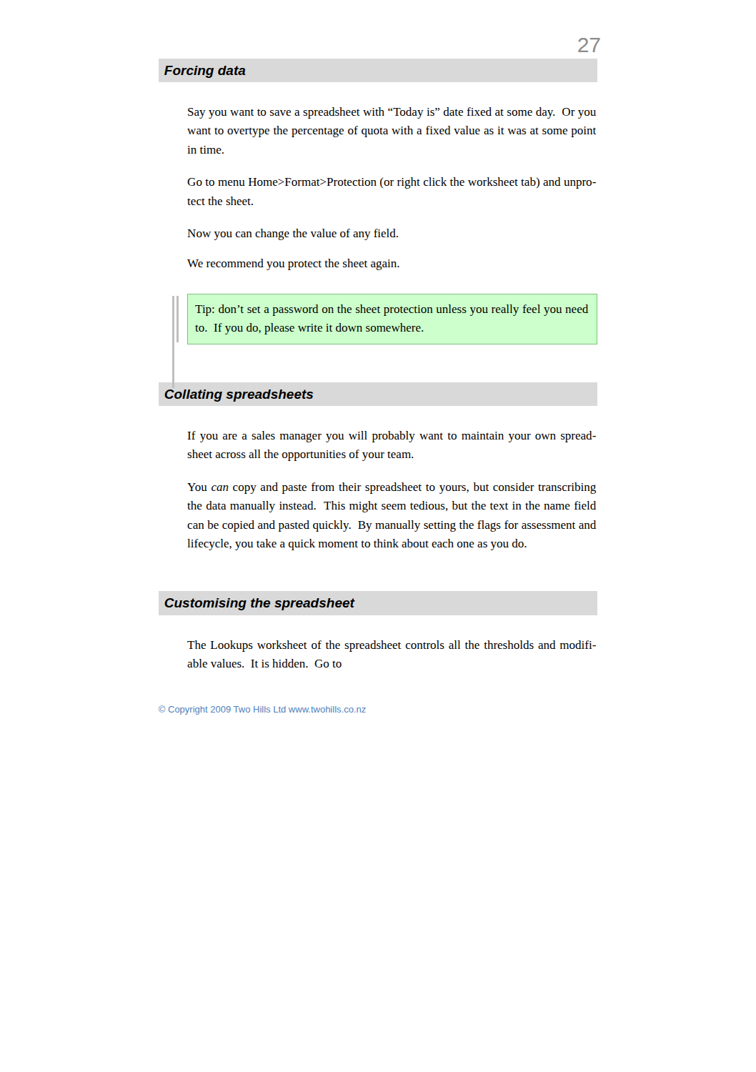27
Forcing data
Say you want to save a spreadsheet with “Today is” date fixed at some day. Or you want to overtype the percentage of quota with a fixed value as it was at some point in time.
Go to menu Home>Format>Protection (or right click the worksheet tab) and unprotect the sheet.
Now you can change the value of any field.
We recommend you protect the sheet again.
Tip: don’t set a password on the sheet protection unless you really feel you need to. If you do, please write it down somewhere.
Collating spreadsheets
If you are a sales manager you will probably want to maintain your own spreadsheet across all the opportunities of your team.
You can copy and paste from their spreadsheet to yours, but consider transcribing the data manually instead. This might seem tedious, but the text in the name field can be copied and pasted quickly. By manually setting the flags for assessment and lifecycle, you take a quick moment to think about each one as you do.
Customising the spreadsheet
The Lookups worksheet of the spreadsheet controls all the thresholds and modifiable values. It is hidden. Go to
© Copyright 2009 Two Hills Ltd www.twohills.co.nz